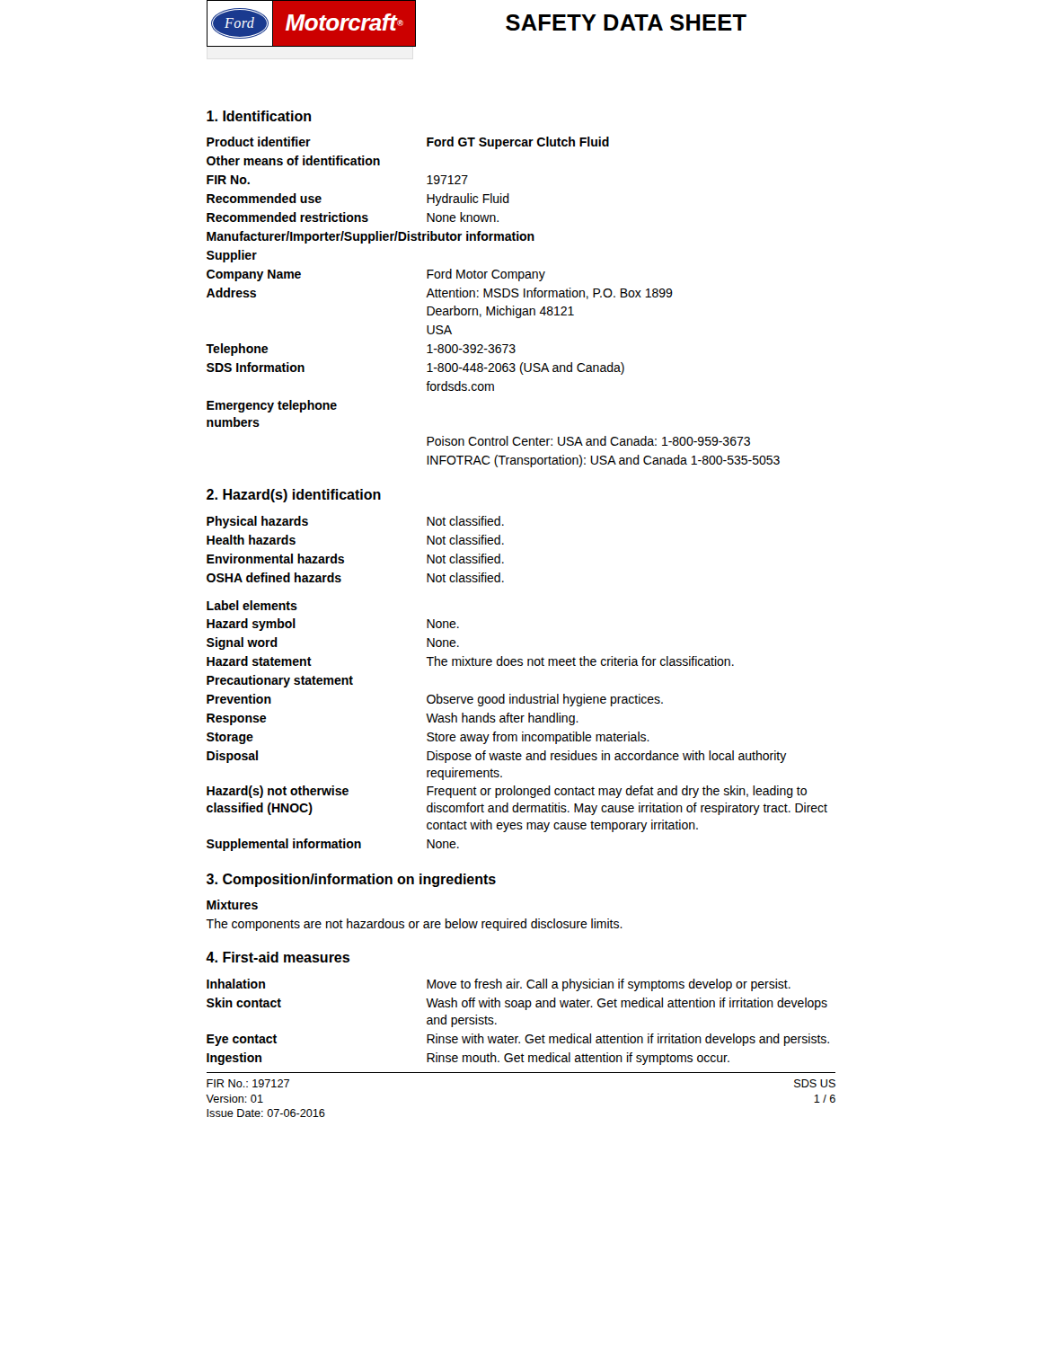Ford
Motorcraft®
SAFETY DATA SHEET
1. Identification
| Product identifier | Ford GT Supercar Clutch Fluid |
| Other means of identification | |
| FIR No. | 197127 |
| Recommended use | Hydraulic Fluid |
| Recommended restrictions | None known. |
| Manufacturer/Importer/Supplier/Distributor information |
| Supplier |
| Company Name | Ford Motor Company |
| Address | Attention: MSDS Information, P.O. Box 1899 |
| | Dearborn, Michigan 48121 |
| | USA |
| Telephone | 1-800-392-3673 |
| SDS Information | 1-800-448-2063 (USA and Canada) |
| | fordsds.com |
| Emergency telephone numbers | |
| | Poison Control Center: USA and Canada: 1-800-959-3673 |
| | INFOTRAC (Transportation): USA and Canada 1-800-535-5053 |
2. Hazard(s) identification
| Physical hazards | Not classified. |
| Health hazards | Not classified. |
| Environmental hazards | Not classified. |
| OSHA defined hazards | Not classified. |
| Label elements | |
| Hazard symbol | None. |
| Signal word | None. |
| Hazard statement | The mixture does not meet the criteria for classification. |
| Precautionary statement | |
| Prevention | Observe good industrial hygiene practices. |
| Response | Wash hands after handling. |
| Storage | Store away from incompatible materials. |
| Disposal | Dispose of waste and residues in accordance with local authority requirements. |
| Hazard(s) not otherwise classified (HNOC) | Frequent or prolonged contact may defat and dry the skin, leading to discomfort and dermatitis. May cause irritation of respiratory tract. Direct contact with eyes may cause temporary irritation. |
| Supplemental information | None. |
3. Composition/information on ingredients
Mixtures
The components are not hazardous or are below required disclosure limits.
4. First-aid measures
| Inhalation | Move to fresh air. Call a physician if symptoms develop or persist. |
| Skin contact | Wash off with soap and water. Get medical attention if irritation develops and persists. |
| Eye contact | Rinse with water. Get medical attention if irritation develops and persists. |
| Ingestion | Rinse mouth. Get medical attention if symptoms occur. |
FIR No.: 197127
Version: 01
Issue Date: 07-06-2016
SDS US
1 / 6